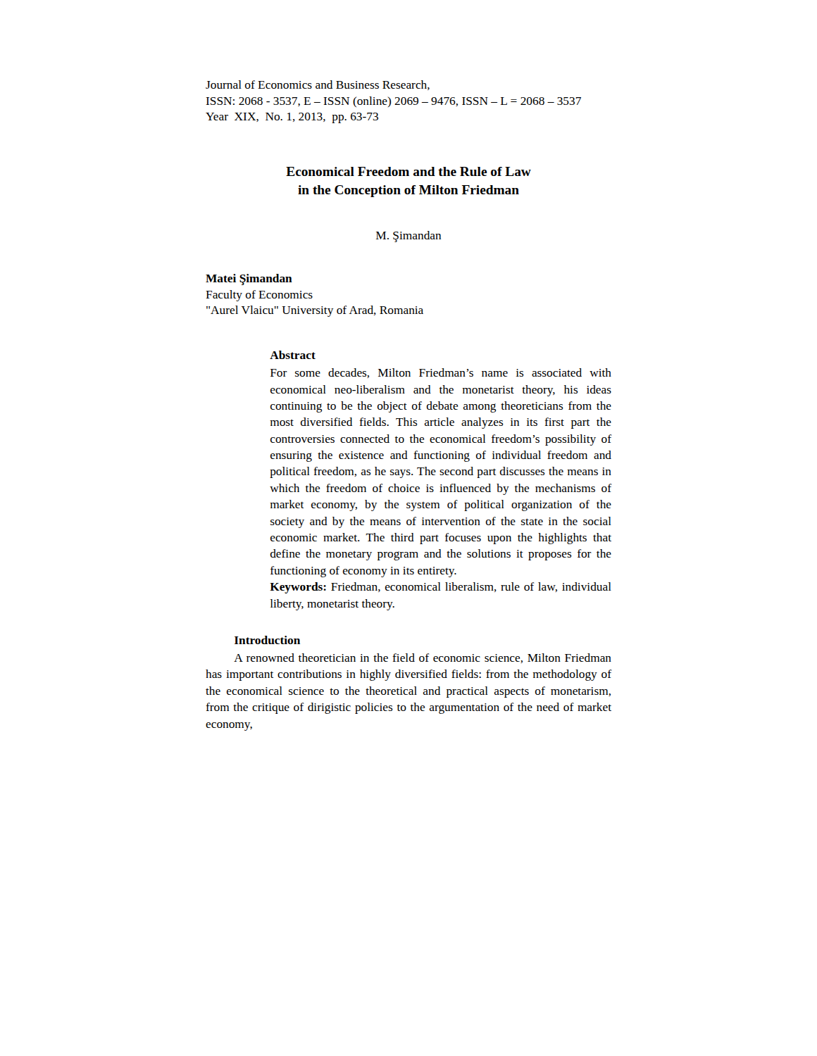Journal of Economics and Business Research,
ISSN: 2068 - 3537, E – ISSN (online) 2069 – 9476, ISSN – L = 2068 – 3537
Year XIX, No. 1, 2013, pp. 63-73
Economical Freedom and the Rule of Law
in the Conception of Milton Friedman
M. Şimandan
Matei Şimandan
Faculty of Economics
"Aurel Vlaicu" University of Arad, Romania
Abstract
For some decades, Milton Friedman’s name is associated with economical neo-liberalism and the monetarist theory, his ideas continuing to be the object of debate among theoreticians from the most diversified fields. This article analyzes in its first part the controversies connected to the economical freedom’s possibility of ensuring the existence and functioning of individual freedom and political freedom, as he says. The second part discusses the means in which the freedom of choice is influenced by the mechanisms of market economy, by the system of political organization of the society and by the means of intervention of the state in the social economic market. The third part focuses upon the highlights that define the monetary program and the solutions it proposes for the functioning of economy in its entirety.
Keywords: Friedman, economical liberalism, rule of law, individual liberty, monetarist theory.
Introduction
A renowned theoretician in the field of economic science, Milton Friedman has important contributions in highly diversified fields: from the methodology of the economical science to the theoretical and practical aspects of monetarism, from the critique of dirigistic policies to the argumentation of the need of market economy,